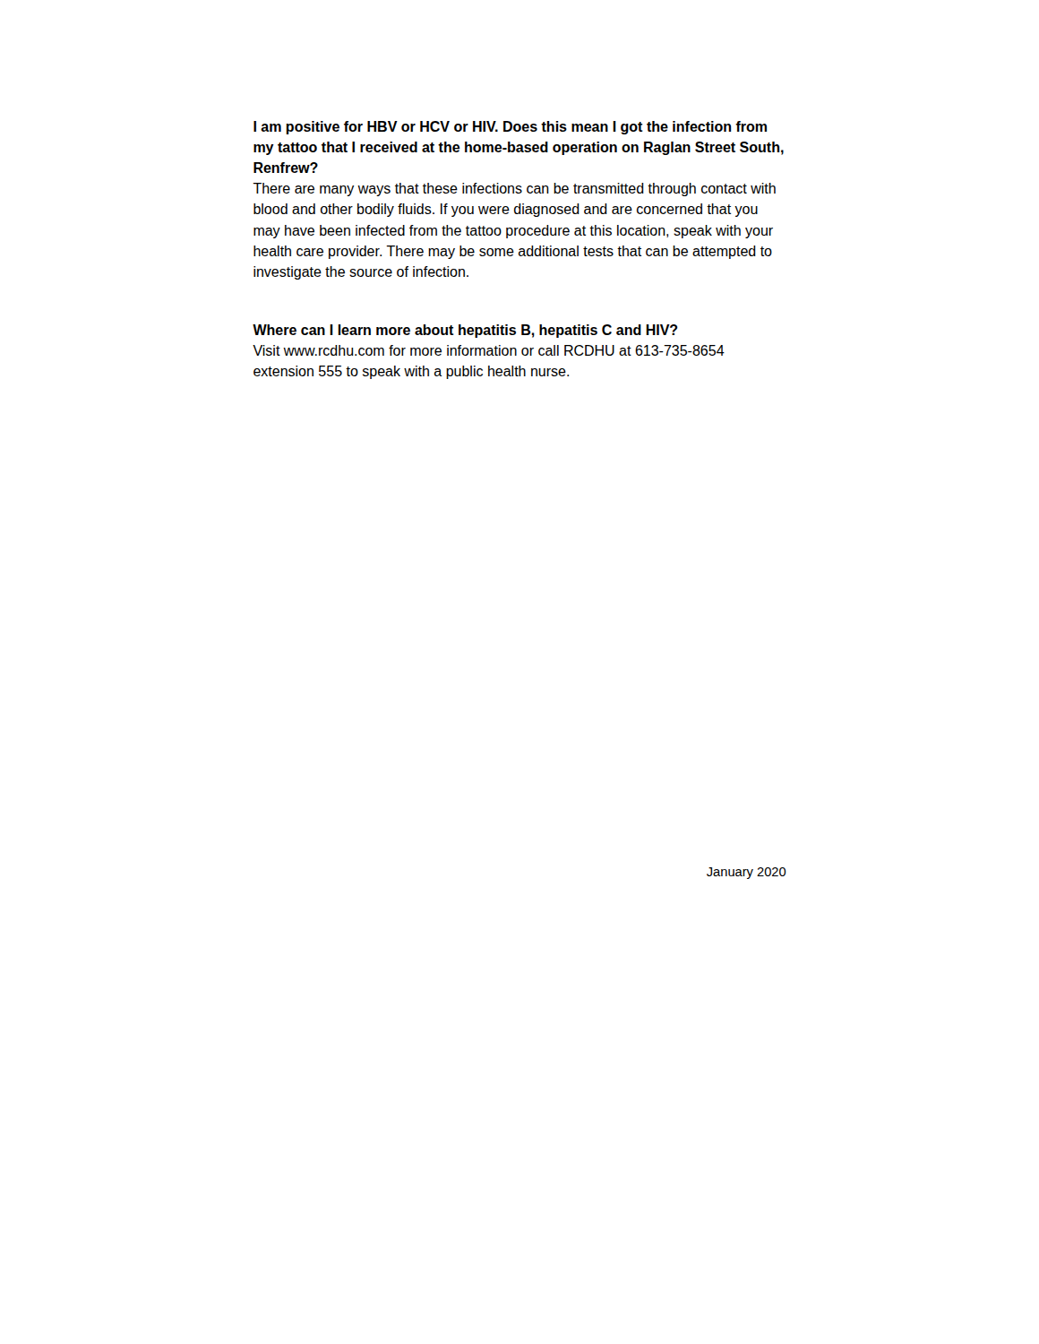I am positive for HBV or HCV or HIV. Does this mean I got the infection from my tattoo that I received at the home-based operation on Raglan Street South, Renfrew?
There are many ways that these infections can be transmitted through contact with blood and other bodily fluids. If you were diagnosed and are concerned that you may have been infected from the tattoo procedure at this location, speak with your health care provider. There may be some additional tests that can be attempted to investigate the source of infection.
Where can I learn more about hepatitis B, hepatitis C and HIV?
Visit www.rcdhu.com for more information or call RCDHU at 613-735-8654 extension 555 to speak with a public health nurse.
January 2020